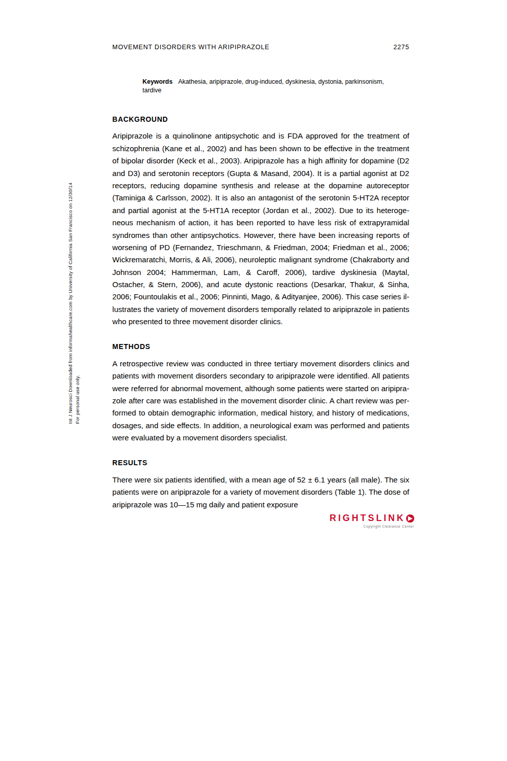Int J Neurosci Downloaded from informahealthcare.com by University of California San Francisco on 12/30/14
For personal use only.
Movement Disorders with Aripiprazole 2275
Keywords Akathesia, aripiprazole, drug-induced, dyskinesia, dystonia, parkinsonism, tardive
Background
Aripiprazole is a quinolinone antipsychotic and is FDA approved for the treatment of schizophrenia (Kane et al., 2002) and has been shown to be effective in the treatment of bipolar disorder (Keck et al., 2003). Aripiprazole has a high affinity for dopamine (D2 and D3) and serotonin receptors (Gupta & Masand, 2004). It is a partial agonist at D2 receptors, reducing dopamine synthesis and release at the dopamine autoreceptor (Taminiga & Carlsson, 2002). It is also an antagonist of the serotonin 5-HT2A receptor and partial agonist at the 5-HT1A receptor (Jordan et al., 2002). Due to its heterogeneous mechanism of action, it has been reported to have less risk of extrapyramidal syndromes than other antipsychotics. However, there have been increasing reports of worsening of PD (Fernandez, Trieschmann, & Friedman, 2004; Friedman et al., 2006; Wickremaratchi, Morris, & Ali, 2006), neuroleptic malignant syndrome (Chakraborty and Johnson 2004; Hammerman, Lam, & Caroff, 2006), tardive dyskinesia (Maytal, Ostacher, & Stern, 2006), and acute dystonic reactions (Desarkar, Thakur, & Sinha, 2006; Fountoulakis et al., 2006; Pinninti, Mago, & Adityanjee, 2006). This case series illustrates the variety of movement disorders temporally related to aripiprazole in patients who presented to three movement disorder clinics.
Methods
A retrospective review was conducted in three tertiary movement disorders clinics and patients with movement disorders secondary to aripiprazole were identified. All patients were referred for abnormal movement, although some patients were started on aripiprazole after care was established in the movement disorder clinic. A chart review was performed to obtain demographic information, medical history, and history of medications, dosages, and side effects. In addition, a neurological exam was performed and patients were evaluated by a movement disorders specialist.
Results
There were six patients identified, with a mean age of 52 ± 6.1 years (all male). The six patients were on aripiprazole for a variety of movement disorders (Table 1). The dose of aripiprazole was 10—15 mg daily and patient exposure
RIGHTSLINK▶
Copyright Clearance Center